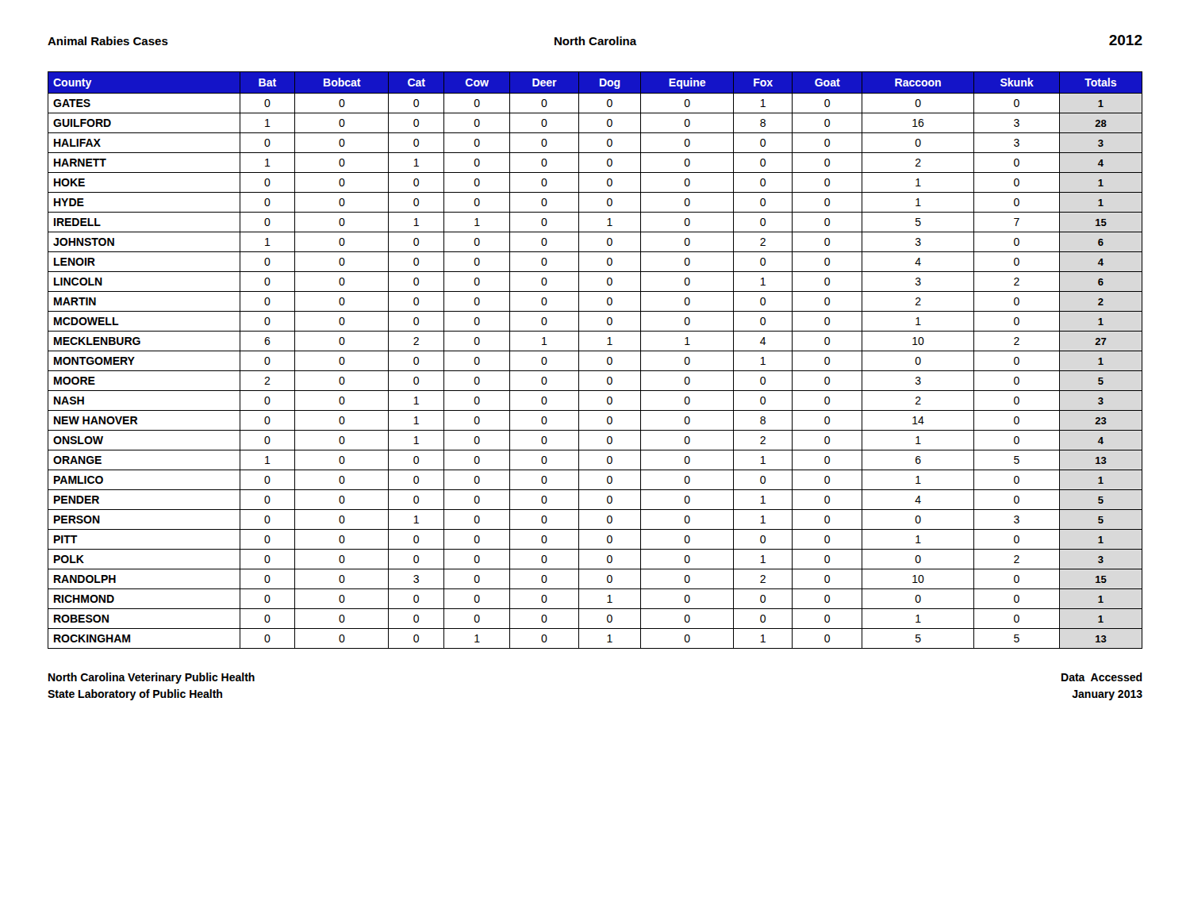Animal Rabies Cases
North Carolina
2012
| County | Bat | Bobcat | Cat | Cow | Deer | Dog | Equine | Fox | Goat | Raccoon | Skunk | Totals |
| --- | --- | --- | --- | --- | --- | --- | --- | --- | --- | --- | --- | --- |
| GATES | 0 | 0 | 0 | 0 | 0 | 0 | 0 | 1 | 0 | 0 | 0 | 1 |
| GUILFORD | 1 | 0 | 0 | 0 | 0 | 0 | 0 | 8 | 0 | 16 | 3 | 28 |
| HALIFAX | 0 | 0 | 0 | 0 | 0 | 0 | 0 | 0 | 0 | 0 | 3 | 3 |
| HARNETT | 1 | 0 | 1 | 0 | 0 | 0 | 0 | 0 | 0 | 2 | 0 | 4 |
| HOKE | 0 | 0 | 0 | 0 | 0 | 0 | 0 | 0 | 0 | 1 | 0 | 1 |
| HYDE | 0 | 0 | 0 | 0 | 0 | 0 | 0 | 0 | 0 | 1 | 0 | 1 |
| IREDELL | 0 | 0 | 1 | 1 | 0 | 1 | 0 | 0 | 0 | 5 | 7 | 15 |
| JOHNSTON | 1 | 0 | 0 | 0 | 0 | 0 | 0 | 2 | 0 | 3 | 0 | 6 |
| LENOIR | 0 | 0 | 0 | 0 | 0 | 0 | 0 | 0 | 0 | 4 | 0 | 4 |
| LINCOLN | 0 | 0 | 0 | 0 | 0 | 0 | 0 | 1 | 0 | 3 | 2 | 6 |
| MARTIN | 0 | 0 | 0 | 0 | 0 | 0 | 0 | 0 | 0 | 2 | 0 | 2 |
| MCDOWELL | 0 | 0 | 0 | 0 | 0 | 0 | 0 | 0 | 0 | 1 | 0 | 1 |
| MECKLENBURG | 6 | 0 | 2 | 0 | 1 | 1 | 1 | 4 | 0 | 10 | 2 | 27 |
| MONTGOMERY | 0 | 0 | 0 | 0 | 0 | 0 | 0 | 1 | 0 | 0 | 0 | 1 |
| MOORE | 2 | 0 | 0 | 0 | 0 | 0 | 0 | 0 | 0 | 3 | 0 | 5 |
| NASH | 0 | 0 | 1 | 0 | 0 | 0 | 0 | 0 | 0 | 2 | 0 | 3 |
| NEW HANOVER | 0 | 0 | 1 | 0 | 0 | 0 | 0 | 8 | 0 | 14 | 0 | 23 |
| ONSLOW | 0 | 0 | 1 | 0 | 0 | 0 | 0 | 2 | 0 | 1 | 0 | 4 |
| ORANGE | 1 | 0 | 0 | 0 | 0 | 0 | 0 | 1 | 0 | 6 | 5 | 13 |
| PAMLICO | 0 | 0 | 0 | 0 | 0 | 0 | 0 | 0 | 0 | 1 | 0 | 1 |
| PENDER | 0 | 0 | 0 | 0 | 0 | 0 | 0 | 1 | 0 | 4 | 0 | 5 |
| PERSON | 0 | 0 | 1 | 0 | 0 | 0 | 0 | 1 | 0 | 0 | 3 | 5 |
| PITT | 0 | 0 | 0 | 0 | 0 | 0 | 0 | 0 | 0 | 1 | 0 | 1 |
| POLK | 0 | 0 | 0 | 0 | 0 | 0 | 0 | 1 | 0 | 0 | 2 | 3 |
| RANDOLPH | 0 | 0 | 3 | 0 | 0 | 0 | 0 | 2 | 0 | 10 | 0 | 15 |
| RICHMOND | 0 | 0 | 0 | 0 | 0 | 1 | 0 | 0 | 0 | 0 | 0 | 1 |
| ROBESON | 0 | 0 | 0 | 0 | 0 | 0 | 0 | 0 | 0 | 1 | 0 | 1 |
| ROCKINGHAM | 0 | 0 | 0 | 1 | 0 | 1 | 0 | 1 | 0 | 5 | 5 | 13 |
North Carolina Veterinary Public Health
State Laboratory of Public Health
Data Accessed
January 2013